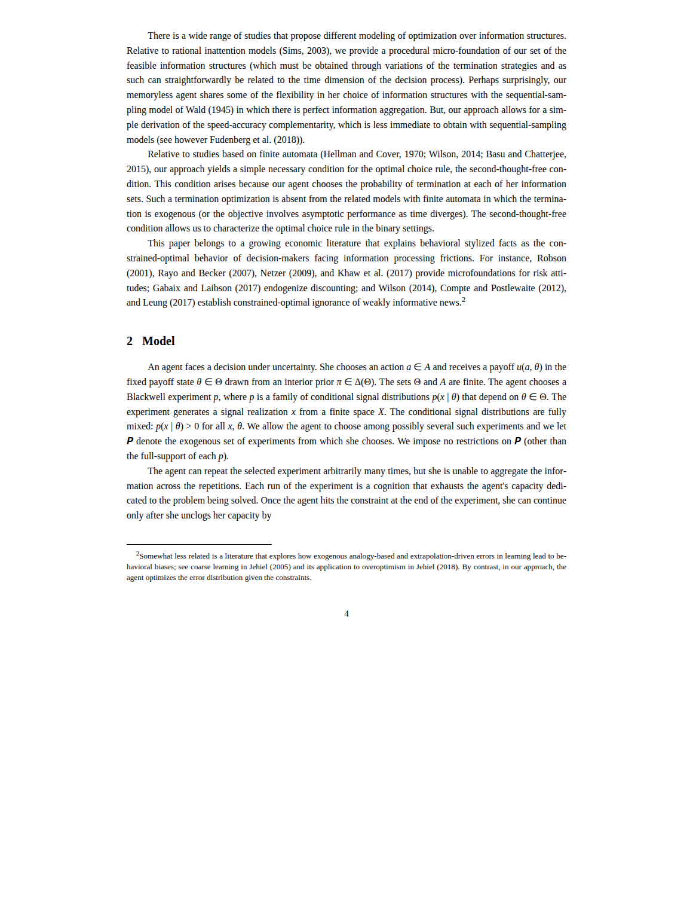There is a wide range of studies that propose different modeling of optimization over information structures. Relative to rational inattention models (Sims, 2003), we provide a procedural micro-foundation of our set of the feasible information structures (which must be obtained through variations of the termination strategies and as such can straightforwardly be related to the time dimension of the decision process). Perhaps surprisingly, our memoryless agent shares some of the flexibility in her choice of information structures with the sequential-sampling model of Wald (1945) in which there is perfect information aggregation. But, our approach allows for a simple derivation of the speed-accuracy complementarity, which is less immediate to obtain with sequential-sampling models (see however Fudenberg et al. (2018)).
Relative to studies based on finite automata (Hellman and Cover, 1970; Wilson, 2014; Basu and Chatterjee, 2015), our approach yields a simple necessary condition for the optimal choice rule, the second-thought-free condition. This condition arises because our agent chooses the probability of termination at each of her information sets. Such a termination optimization is absent from the related models with finite automata in which the termination is exogenous (or the objective involves asymptotic performance as time diverges). The second-thought-free condition allows us to characterize the optimal choice rule in the binary settings.
This paper belongs to a growing economic literature that explains behavioral stylized facts as the constrained-optimal behavior of decision-makers facing information processing frictions. For instance, Robson (2001), Rayo and Becker (2007), Netzer (2009), and Khaw et al. (2017) provide microfoundations for risk attitudes; Gabaix and Laibson (2017) endogenize discounting; and Wilson (2014), Compte and Postlewaite (2012), and Leung (2017) establish constrained-optimal ignorance of weakly informative news.2
2 Model
An agent faces a decision under uncertainty. She chooses an action a ∈ A and receives a payoff u(a, θ) in the fixed payoff state θ ∈ Θ drawn from an interior prior π ∈ Δ(Θ). The sets Θ and A are finite. The agent chooses a Blackwell experiment p, where p is a family of conditional signal distributions p(x | θ) that depend on θ ∈ Θ. The experiment generates a signal realization x from a finite space X. The conditional signal distributions are fully mixed: p(x | θ) > 0 for all x, θ. We allow the agent to choose among possibly several such experiments and we let 𝑷 denote the exogenous set of experiments from which she chooses. We impose no restrictions on 𝑷 (other than the full-support of each p).
The agent can repeat the selected experiment arbitrarily many times, but she is unable to aggregate the information across the repetitions. Each run of the experiment is a cognition that exhausts the agent's capacity dedicated to the problem being solved. Once the agent hits the constraint at the end of the experiment, she can continue only after she unclogs her capacity by
2Somewhat less related is a literature that explores how exogenous analogy-based and extrapolation-driven errors in learning lead to behavioral biases; see coarse learning in Jehiel (2005) and its application to overoptimism in Jehiel (2018). By contrast, in our approach, the agent optimizes the error distribution given the constraints.
4